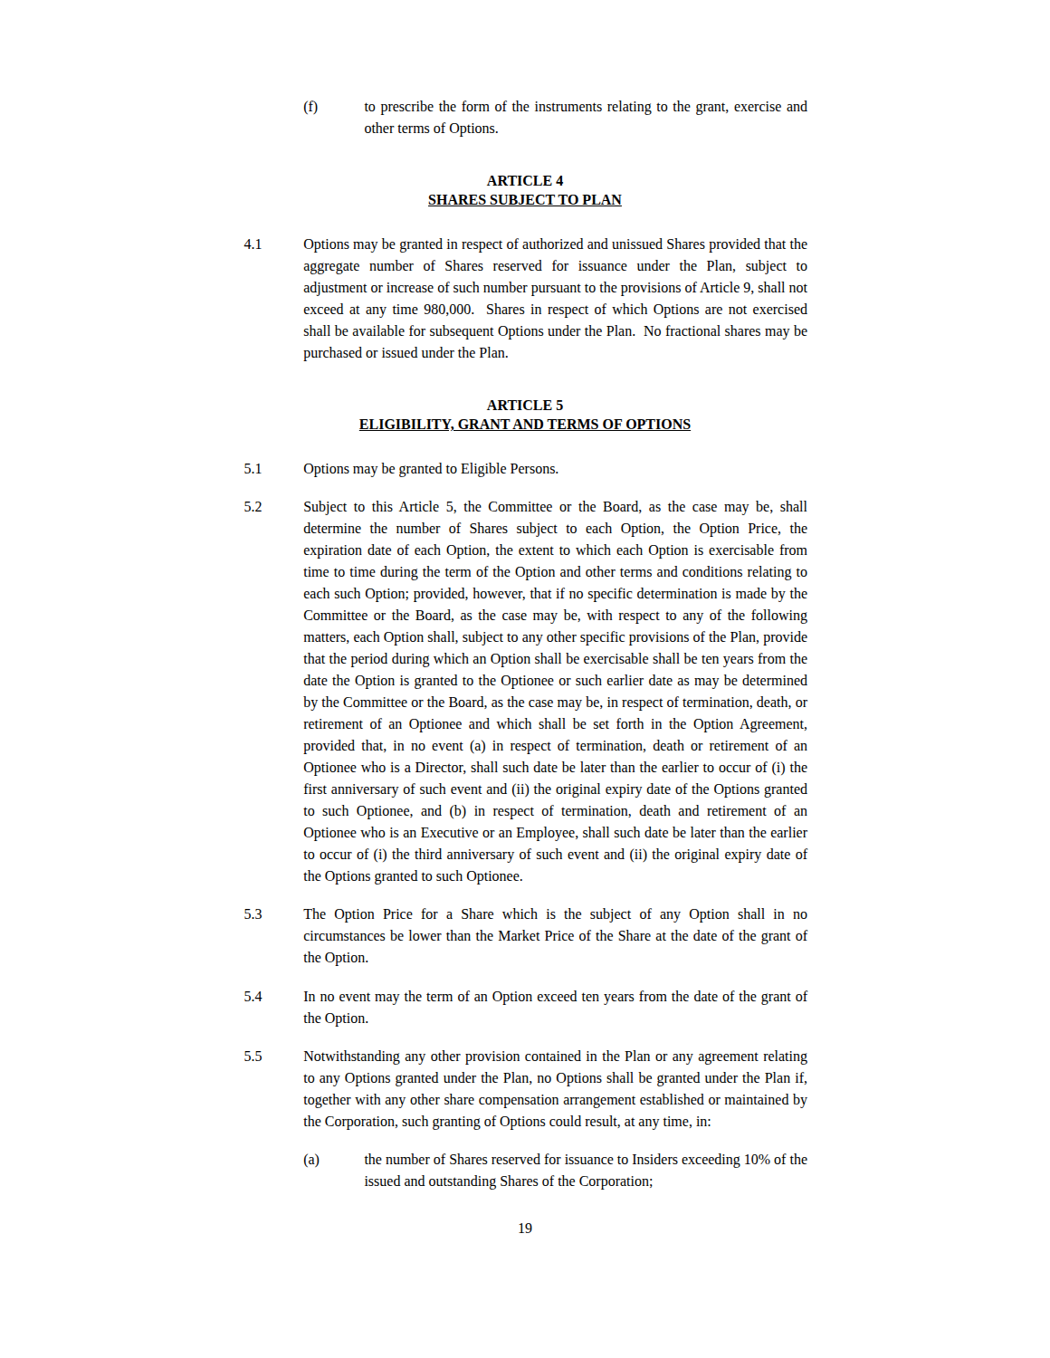(f)
to prescribe the form of the instruments relating to the grant, exercise and other terms of Options.
ARTICLE 4 SHARES SUBJECT TO PLAN
4.1
Options may be granted in respect of authorized and unissued Shares provided that the aggregate number of Shares reserved for issuance under the Plan, subject to adjustment or increase of such number pursuant to the provisions of Article 9, shall not exceed at any time 980,000. Shares in respect of which Options are not exercised shall be available for subsequent Options under the Plan. No fractional shares may be purchased or issued under the Plan.
ARTICLE 5 ELIGIBILITY, GRANT AND TERMS OF OPTIONS
5.1
Options may be granted to Eligible Persons.
5.2
Subject to this Article 5, the Committee or the Board, as the case may be, shall determine the number of Shares subject to each Option, the Option Price, the expiration date of each Option, the extent to which each Option is exercisable from time to time during the term of the Option and other terms and conditions relating to each such Option; provided, however, that if no specific determination is made by the Committee or the Board, as the case may be, with respect to any of the following matters, each Option shall, subject to any other specific provisions of the Plan, provide that the period during which an Option shall be exercisable shall be ten years from the date the Option is granted to the Optionee or such earlier date as may be determined by the Committee or the Board, as the case may be, in respect of termination, death, or retirement of an Optionee and which shall be set forth in the Option Agreement, provided that, in no event (a) in respect of termination, death or retirement of an Optionee who is a Director, shall such date be later than the earlier to occur of (i) the first anniversary of such event and (ii) the original expiry date of the Options granted to such Optionee, and (b) in respect of termination, death and retirement of an Optionee who is an Executive or an Employee, shall such date be later than the earlier to occur of (i) the third anniversary of such event and (ii) the original expiry date of the Options granted to such Optionee.
5.3
The Option Price for a Share which is the subject of any Option shall in no circumstances be lower than the Market Price of the Share at the date of the grant of the Option.
5.4
In no event may the term of an Option exceed ten years from the date of the grant of the Option.
5.5
Notwithstanding any other provision contained in the Plan or any agreement relating to any Options granted under the Plan, no Options shall be granted under the Plan if, together with any other share compensation arrangement established or maintained by the Corporation, such granting of Options could result, at any time, in:
(a)
the number of Shares reserved for issuance to Insiders exceeding 10% of the issued and outstanding Shares of the Corporation;
19